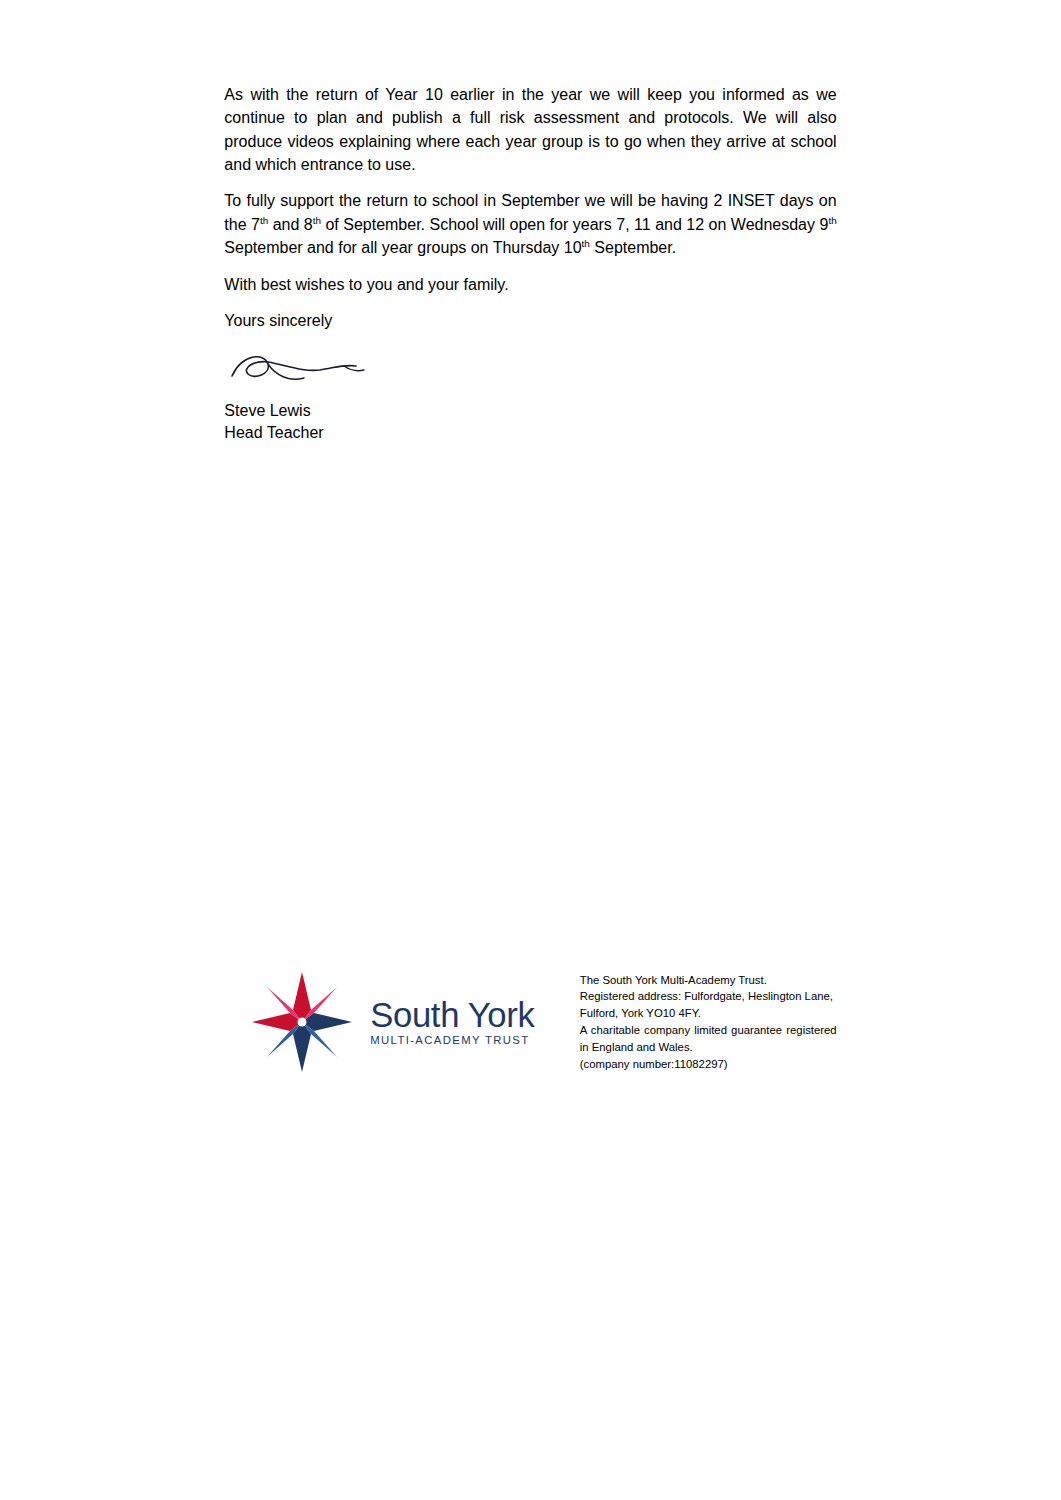As with the return of Year 10 earlier in the year we will keep you informed as we continue to plan and publish a full risk assessment and protocols. We will also produce videos explaining where each year group is to go when they arrive at school and which entrance to use.
To fully support the return to school in September we will be having 2 INSET days on the 7th and 8th of September. School will open for years 7, 11 and 12 on Wednesday 9th September and for all year groups on Thursday 10th September.
With best wishes to you and your family.
Yours sincerely
Steve Lewis
Head Teacher
South York
MULTI-ACADEMY TRUST
The South York Multi-Academy Trust.
Registered address: Fulfordgate, Heslington Lane, Fulford, York YO10 4FY.
A charitable company limited guarantee registered in England and Wales.
(company number:11082297)